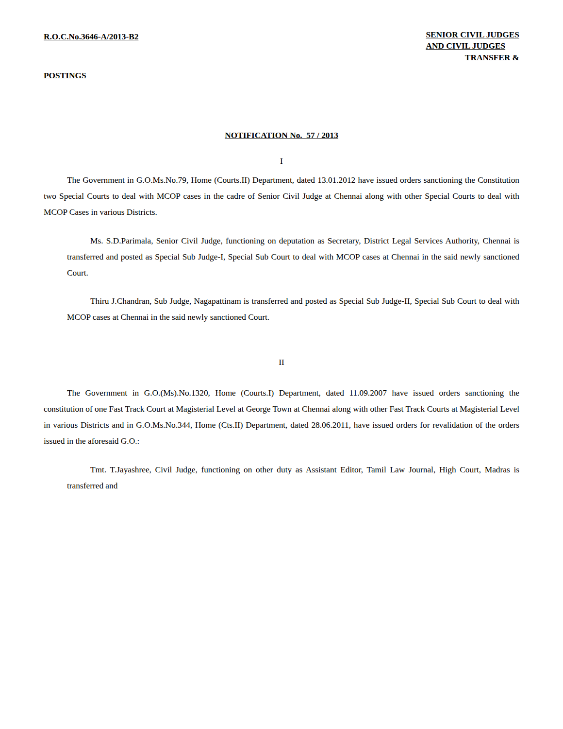R.O.C.No.3646-A/2013-B2
SENIOR CIVIL JUDGES
AND CIVIL JUDGES
TRANSFER &
POSTINGS
NOTIFICATION No. 57 / 2013
I
The Government in G.O.Ms.No.79, Home (Courts.II) Department, dated 13.01.2012 have issued orders sanctioning the Constitution two Special Courts to deal with MCOP cases in the cadre of Senior Civil Judge at Chennai along with other Special Courts to deal with MCOP Cases in various Districts.
Ms. S.D.Parimala, Senior Civil Judge, functioning on deputation as Secretary, District Legal Services Authority, Chennai is transferred and posted as Special Sub Judge-I, Special Sub Court to deal with MCOP cases at Chennai in the said newly sanctioned Court.
Thiru J.Chandran, Sub Judge, Nagapattinam is transferred and posted as Special Sub Judge-II, Special Sub Court to deal with MCOP cases at Chennai in the said newly sanctioned Court.
II
The Government in G.O.(Ms).No.1320, Home (Courts.I) Department, dated 11.09.2007 have issued orders sanctioning the constitution of one Fast Track Court at Magisterial Level at George Town at Chennai along with other Fast Track Courts at Magisterial Level in various Districts and in G.O.Ms.No.344, Home (Cts.II) Department, dated 28.06.2011, have issued orders for revalidation of the orders issued in the aforesaid G.O.:
Tmt. T.Jayashree, Civil Judge, functioning on other duty as Assistant Editor, Tamil Law Journal, High Court, Madras is transferred and